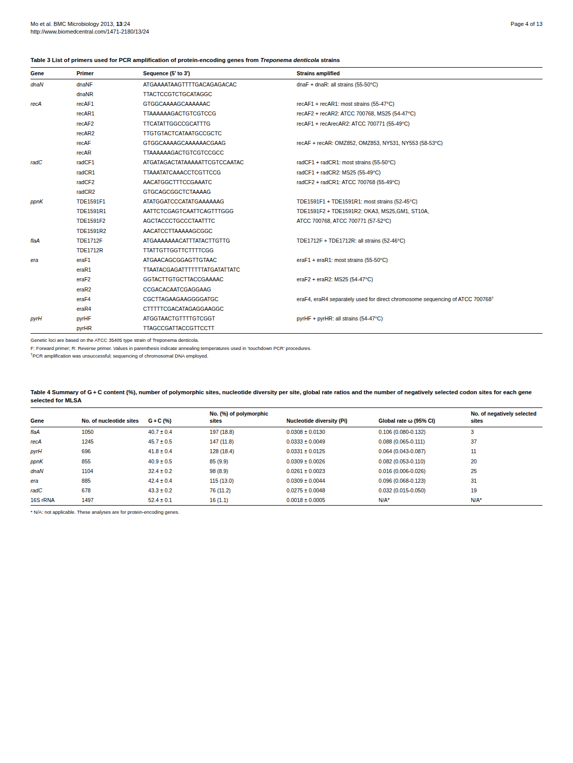Mo et al. BMC Microbiology 2013, 13:24
http://www.biomedcentral.com/1471-2180/13/24
Page 4 of 13
Table 3 List of primers used for PCR amplification of protein-encoding genes from Treponema denticola strains
| Gene | Primer | Sequence (5′ to 3′) | Strains amplified |
| --- | --- | --- | --- |
| dnaN | dnaNF | ATGAAAATAAGTTTTGACAGAGACAC | dnaF + dnaR: all strains (55-50°C) |
| | dnaNR | TTACTCCGTCTGCATAGGC | |
| recA | recAF1 | GTGGCAAAAGCAAAAAAC | recAF1 + recAR1: most strains (55-47°C) |
| | recAR1 | TTAAAAAAGACTGTCGTCCG | recAF2 + recAR2: ATCC 700768, MS25 (54-47°C) |
| | recAF2 | TTCATATTGGCCGCATTTG | recAF1 + recArecAR2: ATCC 700771 (55-49°C) |
| | recAR2 | TTGTGTACTCATAATGCCGCTC | |
| | recAF | GTGGCAAAAGCAAAAAACGAAG | recAF + recAR: OMZ852, OMZ853, NY531, NY553 (58-53°C) |
| | recAR | TTAAAAAAGACTGTCGTCCGCC | |
| radC | radCF1 | ATGATAGACTATAAAAATTCGTCCAATAC | radCF1 + radCR1: most strains (55-50°C) |
| | radCR1 | TTAAATATCAAACCTCGTTCCG | radCF1 + radCR2: MS25 (55-49°C) |
| | radCF2 | AACATGGCTTTCCGAAATC | radCF2 + radCR1: ATCC 700768 (55-49°C) |
| | radCR2 | GTGCAGCGGCTCTAAAAG | |
| ppnK | TDE1591F1 | ATATGGATCCCATATGAAAAAAG | TDE1591F1 + TDE1591R1: most strains (52-45°C) |
| | TDE1591R1 | AATTCTCGAGTCAATTCAGTTTGGG | TDE1591F2 + TDE1591R2: OKA3, MS25,GM1, ST10A, |
| | TDE1591F2 | AGCTACCCTGCCCTAATTTC | ATCC 700768, ATCC 700771 (57-52°C) |
| | TDE1591R2 | AACATCCTTAAAAAGCGGC | |
| flaA | TDE1712F | ATGAAAAAAACATTTATACTTGTTG | TDE1712F + TDE1712R: all strains (52-46°C) |
| | TDE1712R | TTATTGTTGGTTCTTTTCGG | |
| era | eraF1 | ATGAACAGCGGAGTTGTAAC | eraF1 + eraR1: most strains (55-50°C) |
| | eraR1 | TTAATACGAGATTTTTTTATGATATTATC | |
| | eraF2 | GGTACTTGTGCTTACCGAAAAC | eraF2 + eraR2: MS25 (54-47°C) |
| | eraR2 | CCGACACAATCGAGGAAG | |
| | eraF4 | CGCTTAGAAGAAGGGGATGC | eraF4, eraR4 separately used for direct chromosome sequencing of ATCC 700768 † |
| | eraR4 | CTTTTTCGACATAGAGGAAGGC | |
| pyrH | pyrHF | ATGGTAACTGTTTTGTCGGT | pyrHF + pyrHR: all strains (54-47°C) |
| | pyrHR | TTAGCCGATTACCGTTCCTT | |
Genetic loci are based on the ATCC 35405 type strain of Treponema denticola.
F: Forward primer; R: Reverse primer. Values in parenthesis indicate annealing temperatures used in ‘touchdown PCR’ procedures.
†PCR amplification was unsuccessful; sequencing of chromosomal DNA employed.
Table 4 Summary of G + C content (%), number of polymorphic sites, nucleotide diversity per site, global rate ratios and the number of negatively selected codon sites for each gene selected for MLSA
| Gene | No. of nucleotide sites | G + C (%) | No. (%) of polymorphic sites | Nucleotide diversity (Pi) | Global rate ω (95% CI) | No. of negatively selected sites |
| --- | --- | --- | --- | --- | --- | --- |
| flaA | 1050 | 40.7 ± 0.4 | 197 (18.8) | 0.0308 ± 0.0130 | 0.106 (0.080-0.132) | 3 |
| recA | 1245 | 45.7 ± 0.5 | 147 (11.8) | 0.0333 ± 0.0049 | 0.088 (0.065-0.111) | 37 |
| pyrH | 696 | 41.8 ± 0.4 | 128 (18.4) | 0.0331 ± 0.0125 | 0.064 (0.043-0.087) | 11 |
| ppnK | 855 | 40.9 ± 0.5 | 85 (9.9) | 0.0309 ± 0.0026 | 0.082 (0.053-0.110) | 20 |
| dnaN | 1104 | 32.4 ± 0.2 | 98 (8.9) | 0.0261 ± 0.0023 | 0.016 (0.006-0.026) | 25 |
| era | 885 | 42.4 ± 0.4 | 115 (13.0) | 0.0309 ± 0.0044 | 0.096 (0.068-0.123) | 31 |
| radC | 678 | 43.3 ± 0.2 | 76 (11.2) | 0.0275 ± 0.0048 | 0.032 (0.015-0.050) | 19 |
| 16S rRNA | 1497 | 52.4 ± 0.1 | 16 (1.1) | 0.0018 ± 0.0005 | N/A* | N/A* |
* N/A: not applicable. These analyses are for protein-encoding genes.